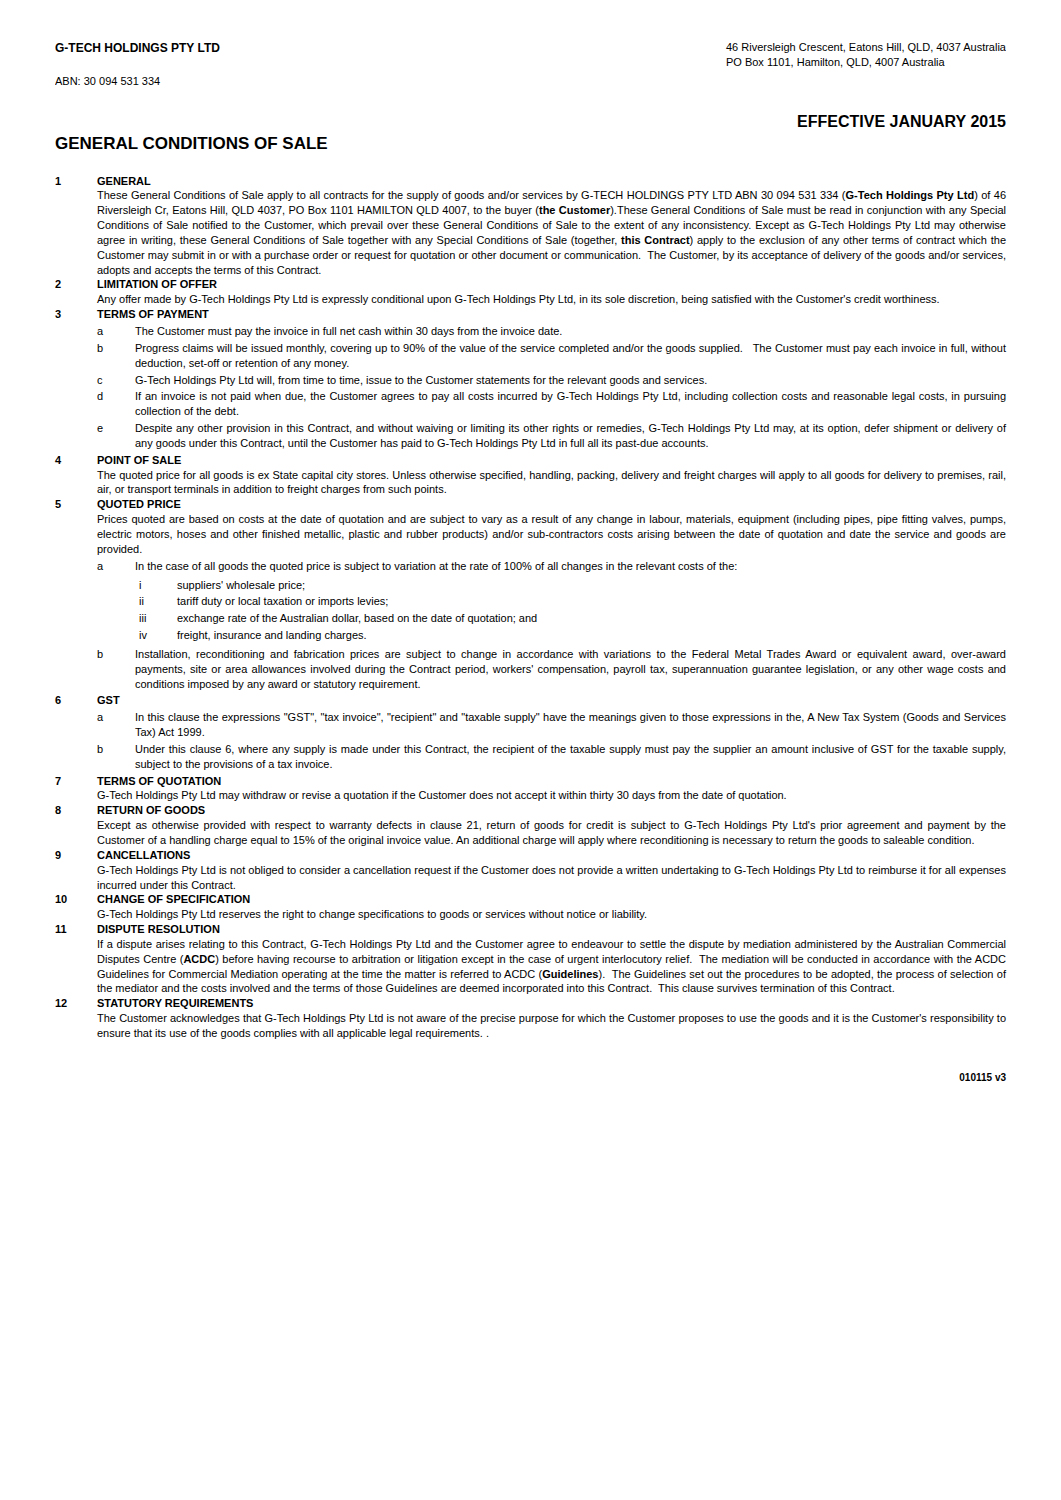46 Riversleigh Crescent, Eatons Hill, QLD, 4037 Australia
PO Box 1101, Hamilton, QLD, 4007 Australia
G-TECH HOLDINGS PTY LTD
ABN: 30 094 531 334
EFFECTIVE JANUARY 2015
GENERAL CONDITIONS OF SALE
| 1 | GENERAL |
| | These General Conditions of Sale apply to all contracts for the supply of goods and/or services by G-TECH HOLDINGS PTY LTD ABN 30 094 531 334 ( G-Tech Holdings Pty Ltd ) of 46 Riversleigh Cr, Eatons Hill, QLD 4037, PO Box 1101 HAMILTON QLD 4007, to the buyer ( the Customer ).These General Conditions of Sale must be read in conjunction with any Special Conditions of Sale notified to the Customer, which prevail over these General Conditions of Sale to the extent of any inconsistency. Except as G-Tech Holdings Pty Ltd may otherwise agree in writing, these General Conditions of Sale together with any Special Conditions of Sale (together, this Contract ) apply to the exclusion of any other terms of contract which the Customer may submit in or with a purchase order or request for quotation or other document or communication. The Customer, by its acceptance of delivery of the goods and/or services, adopts and accepts the terms of this Contract. |
| 2 | LIMITATION OF OFFER |
| | Any offer made by G-Tech Holdings Pty Ltd is expressly conditional upon G-Tech Holdings Pty Ltd, in its sole discretion, being satisfied with the Customer's credit worthiness. |
| 3 | TERMS OF PAYMENT |
| | / a / The Customer must pay the invoice in full net cash within 30 days from the invoice date. / / b / Progress claims will be issued monthly, covering up to 90% of the value of the service completed and/or the goods supplied. The Customer must pay each invoice in full, without deduction, set-off or retention of any money. / / c / G-Tech Holdings Pty Ltd will, from time to time, issue to the Customer statements for the relevant goods and services. / / d / If an invoice is not paid when due, the Customer agrees to pay all costs incurred by G-Tech Holdings Pty Ltd, including collection costs and reasonable legal costs, in pursuing collection of the debt. / / e / Despite any other provision in this Contract, and without waiving or limiting its other rights or remedies, G-Tech Holdings Pty Ltd may, at its option, defer shipment or delivery of any goods under this Contract, until the Customer has paid to G-Tech Holdings Pty Ltd in full all its past-due accounts. / |
| 4 | POINT OF SALE |
| | The quoted price for all goods is ex State capital city stores. Unless otherwise specified, handling, packing, delivery and freight charges will apply to all goods for delivery to premises, rail, air, or transport terminals in addition to freight charges from such points. |
| 5 | QUOTED PRICE |
| | Prices quoted are based on costs at the date of quotation and are subject to vary as a result of any change in labour, materials, equipment (including pipes, pipe fitting valves, pumps, electric motors, hoses and other finished metallic, plastic and rubber products) and/or sub-contractors costs arising between the date of quotation and date the service and goods are provided. / a / In the case of all goods the quoted price is subject to variation at the rate of 100% of all changes in the relevant costs of the: / / i / suppliers' wholesale price; / / ii / tariff duty or local taxation or imports levies; / / iii / exchange rate of the Australian dollar, based on the date of quotation; and / / iv / freight, insurance and landing charges. / / b / Installation, reconditioning and fabrication prices are subject to change in accordance with variations to the Federal Metal Trades Award or equivalent award, over-award payments, site or area allowances involved during the Contract period, workers' compensation, payroll tax, superannuation guarantee legislation, or any other wage costs and conditions imposed by any award or statutory requirement. / |
| 6 | GST |
| | / a / In this clause the expressions "GST", "tax invoice", "recipient" and "taxable supply" have the meanings given to those expressions in the, A New Tax System (Goods and Services Tax) Act 1999. / / b / Under this clause 6, where any supply is made under this Contract, the recipient of the taxable supply must pay the supplier an amount inclusive of GST for the taxable supply, subject to the provisions of a tax invoice. / |
| 7 | TERMS OF QUOTATION |
| | G-Tech Holdings Pty Ltd may withdraw or revise a quotation if the Customer does not accept it within thirty 30 days from the date of quotation. |
| 8 | RETURN OF GOODS |
| | Except as otherwise provided with respect to warranty defects in clause 21, return of goods for credit is subject to G-Tech Holdings Pty Ltd's prior agreement and payment by the Customer of a handling charge equal to 15% of the original invoice value. An additional charge will apply where reconditioning is necessary to return the goods to saleable condition. |
| 9 | CANCELLATIONS |
| | G-Tech Holdings Pty Ltd is not obliged to consider a cancellation request if the Customer does not provide a written undertaking to G-Tech Holdings Pty Ltd to reimburse it for all expenses incurred under this Contract. |
| 10 | CHANGE OF SPECIFICATION |
| | G-Tech Holdings Pty Ltd reserves the right to change specifications to goods or services without notice or liability. |
| 11 | DISPUTE RESOLUTION |
| | If a dispute arises relating to this Contract, G-Tech Holdings Pty Ltd and the Customer agree to endeavour to settle the dispute by mediation administered by the Australian Commercial Disputes Centre ( ACDC ) before having recourse to arbitration or litigation except in the case of urgent interlocutory relief. The mediation will be conducted in accordance with the ACDC Guidelines for Commercial Mediation operating at the time the matter is referred to ACDC ( Guidelines ). The Guidelines set out the procedures to be adopted, the process of selection of the mediator and the costs involved and the terms of those Guidelines are deemed incorporated into this Contract. This clause survives termination of this Contract. |
| 12 | STATUTORY REQUIREMENTS |
| | The Customer acknowledges that G-Tech Holdings Pty Ltd is not aware of the precise purpose for which the Customer proposes to use the goods and it is the Customer's responsibility to ensure that its use of the goods complies with all applicable legal requirements. . |
010115 v3